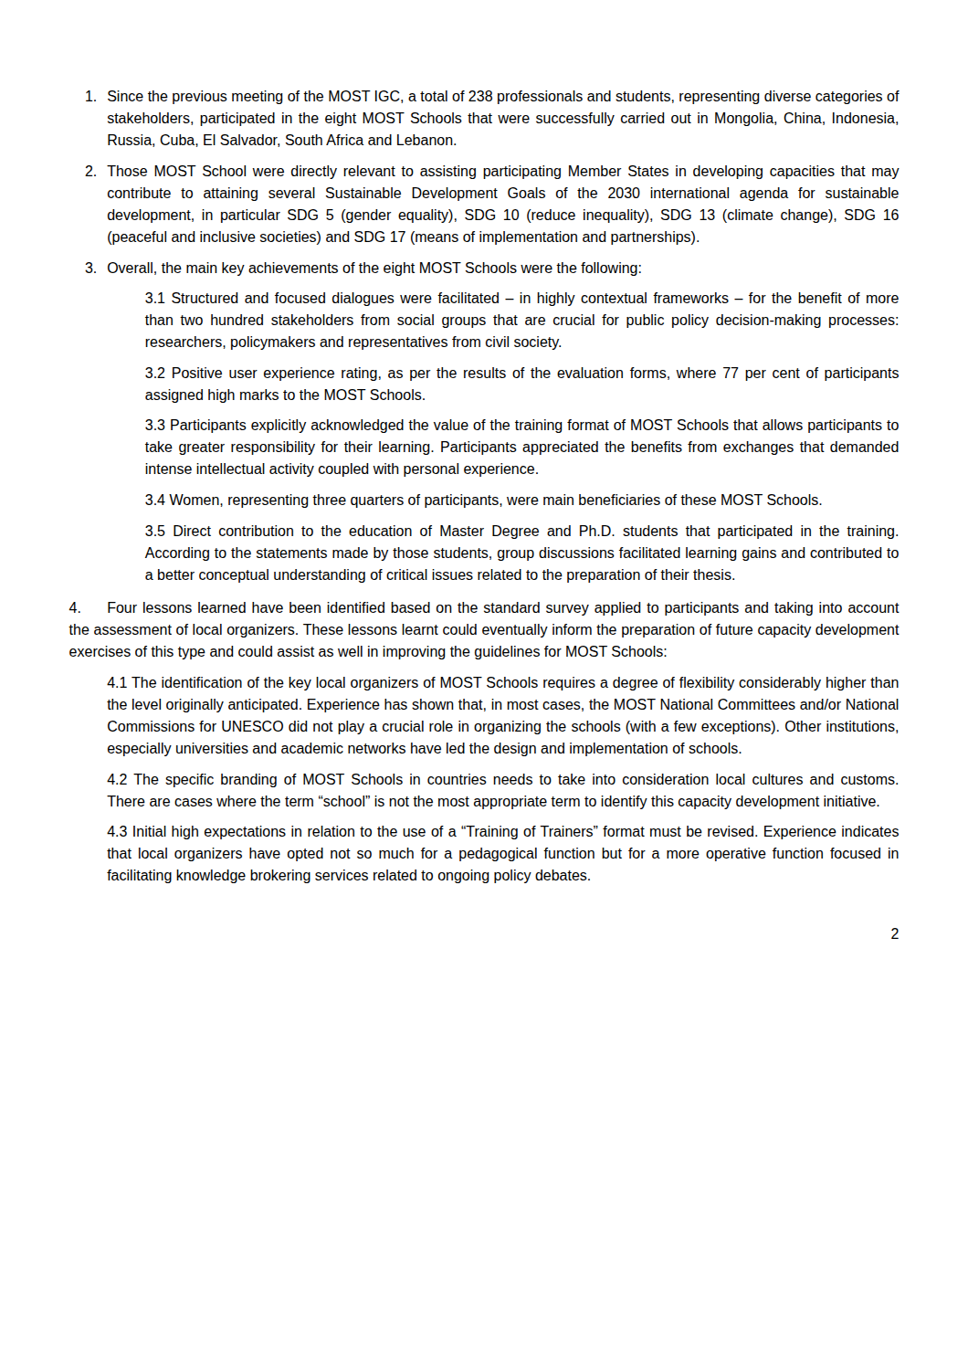Since the previous meeting of the MOST IGC, a total of 238 professionals and students, representing diverse categories of stakeholders, participated in the eight MOST Schools that were successfully carried out in Mongolia, China, Indonesia, Russia, Cuba, El Salvador, South Africa and Lebanon.
Those MOST School were directly relevant to assisting participating Member States in developing capacities that may contribute to attaining several Sustainable Development Goals of the 2030 international agenda for sustainable development, in particular SDG 5 (gender equality), SDG 10 (reduce inequality), SDG 13 (climate change), SDG 16 (peaceful and inclusive societies) and SDG 17 (means of implementation and partnerships).
Overall, the main key achievements of the eight MOST Schools were the following:
3.1 Structured and focused dialogues were facilitated – in highly contextual frameworks – for the benefit of more than two hundred stakeholders from social groups that are crucial for public policy decision-making processes: researchers, policymakers and representatives from civil society.
3.2 Positive user experience rating, as per the results of the evaluation forms, where 77 per cent of participants assigned high marks to the MOST Schools.
3.3 Participants explicitly acknowledged the value of the training format of MOST Schools that allows participants to take greater responsibility for their learning. Participants appreciated the benefits from exchanges that demanded intense intellectual activity coupled with personal experience.
3.4 Women, representing three quarters of participants, were main beneficiaries of these MOST Schools.
3.5 Direct contribution to the education of Master Degree and Ph.D. students that participated in the training. According to the statements made by those students, group discussions facilitated learning gains and contributed to a better conceptual understanding of critical issues related to the preparation of their thesis.
4. Four lessons learned have been identified based on the standard survey applied to participants and taking into account the assessment of local organizers. These lessons learnt could eventually inform the preparation of future capacity development exercises of this type and could assist as well in improving the guidelines for MOST Schools:
4.1 The identification of the key local organizers of MOST Schools requires a degree of flexibility considerably higher than the level originally anticipated. Experience has shown that, in most cases, the MOST National Committees and/or National Commissions for UNESCO did not play a crucial role in organizing the schools (with a few exceptions). Other institutions, especially universities and academic networks have led the design and implementation of schools.
4.2 The specific branding of MOST Schools in countries needs to take into consideration local cultures and customs. There are cases where the term “school” is not the most appropriate term to identify this capacity development initiative.
4.3 Initial high expectations in relation to the use of a “Training of Trainers” format must be revised. Experience indicates that local organizers have opted not so much for a pedagogical function but for a more operative function focused in facilitating knowledge brokering services related to ongoing policy debates.
2